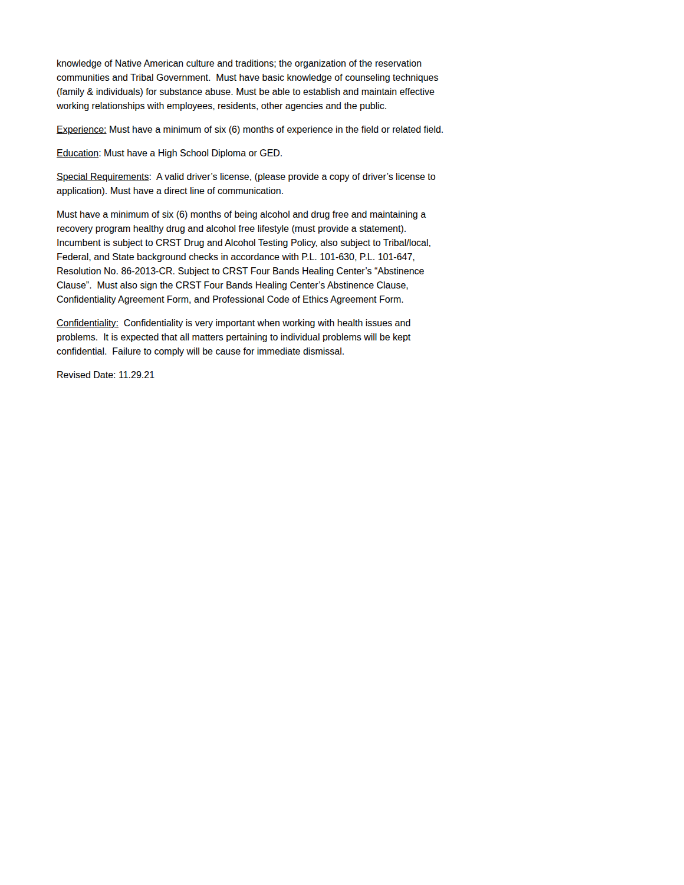knowledge of Native American culture and traditions; the organization of the reservation communities and Tribal Government. Must have basic knowledge of counseling techniques (family & individuals) for substance abuse. Must be able to establish and maintain effective working relationships with employees, residents, other agencies and the public.
Experience: Must have a minimum of six (6) months of experience in the field or related field.
Education: Must have a High School Diploma or GED.
Special Requirements: A valid driver’s license, (please provide a copy of driver’s license to application). Must have a direct line of communication.
Must have a minimum of six (6) months of being alcohol and drug free and maintaining a recovery program healthy drug and alcohol free lifestyle (must provide a statement). Incumbent is subject to CRST Drug and Alcohol Testing Policy, also subject to Tribal/local, Federal, and State background checks in accordance with P.L. 101-630, P.L. 101-647, Resolution No. 86-2013-CR. Subject to CRST Four Bands Healing Center’s “Abstinence Clause”. Must also sign the CRST Four Bands Healing Center’s Abstinence Clause, Confidentiality Agreement Form, and Professional Code of Ethics Agreement Form.
Confidentiality: Confidentiality is very important when working with health issues and problems. It is expected that all matters pertaining to individual problems will be kept confidential. Failure to comply will be cause for immediate dismissal.
Revised Date: 11.29.21